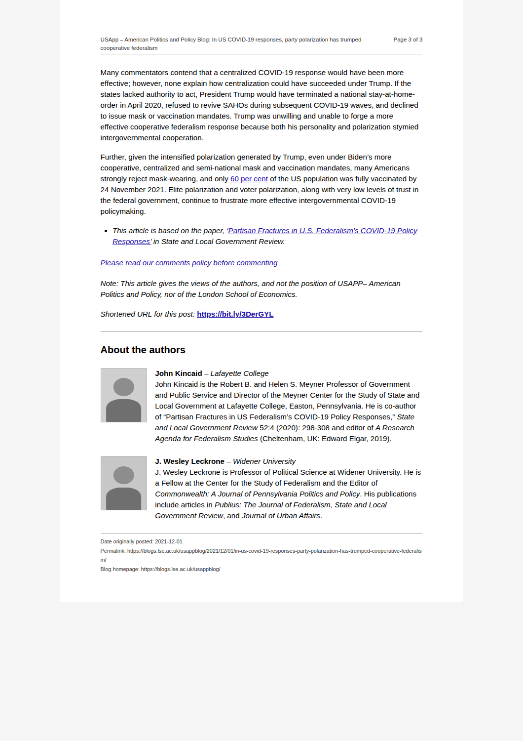USApp – American Politics and Policy Blog: In US COVID-19 responses, party polarization has trumped cooperative federalism
Page 3 of 3
Many commentators contend that a centralized COVID-19 response would have been more effective; however, none explain how centralization could have succeeded under Trump. If the states lacked authority to act, President Trump would have terminated a national stay-at-home-order in April 2020, refused to revive SAHOs during subsequent COVID-19 waves, and declined to issue mask or vaccination mandates. Trump was unwilling and unable to forge a more effective cooperative federalism response because both his personality and polarization stymied intergovernmental cooperation.
Further, given the intensified polarization generated by Trump, even under Biden’s more cooperative, centralized and semi-national mask and vaccination mandates, many Americans strongly reject mask-wearing, and only 60 per cent of the US population was fully vaccinated by 24 November 2021. Elite polarization and voter polarization, along with very low levels of trust in the federal government, continue to frustrate more effective intergovernmental COVID-19 policymaking.
This article is based on the paper, ‘Partisan Fractures in U.S. Federalism’s COVID-19 Policy Responses’ in State and Local Government Review.
Please read our comments policy before commenting
Note: This article gives the views of the authors, and not the position of USAPP– American Politics and Policy, nor of the London School of Economics.
Shortened URL for this post: https://bit.ly/3DerGYL
About the authors
John Kincaid – Lafayette College
John Kincaid is the Robert B. and Helen S. Meyner Professor of Government and Public Service and Director of the Meyner Center for the Study of State and Local Government at Lafayette College, Easton, Pennsylvania. He is co-author of “Partisan Fractures in US Federalism’s COVID-19 Policy Responses,” State and Local Government Review 52:4 (2020): 298-308 and editor of A Research Agenda for Federalism Studies (Cheltenham, UK: Edward Elgar, 2019).
J. Wesley Leckrone – Widener University
J. Wesley Leckrone is Professor of Political Science at Widener University. He is a Fellow at the Center for the Study of Federalism and the Editor of Commonwealth: A Journal of Pennsylvania Politics and Policy. His publications include articles in Publius: The Journal of Federalism, State and Local Government Review, and Journal of Urban Affairs.
Date originally posted: 2021-12-01
Permalink: https://blogs.lse.ac.uk/usappblog/2021/12/01/in-us-covid-19-responses-party-polarization-has-trumped-cooperative-federalism/
Blog homepage: https://blogs.lse.ac.uk/usappblog/